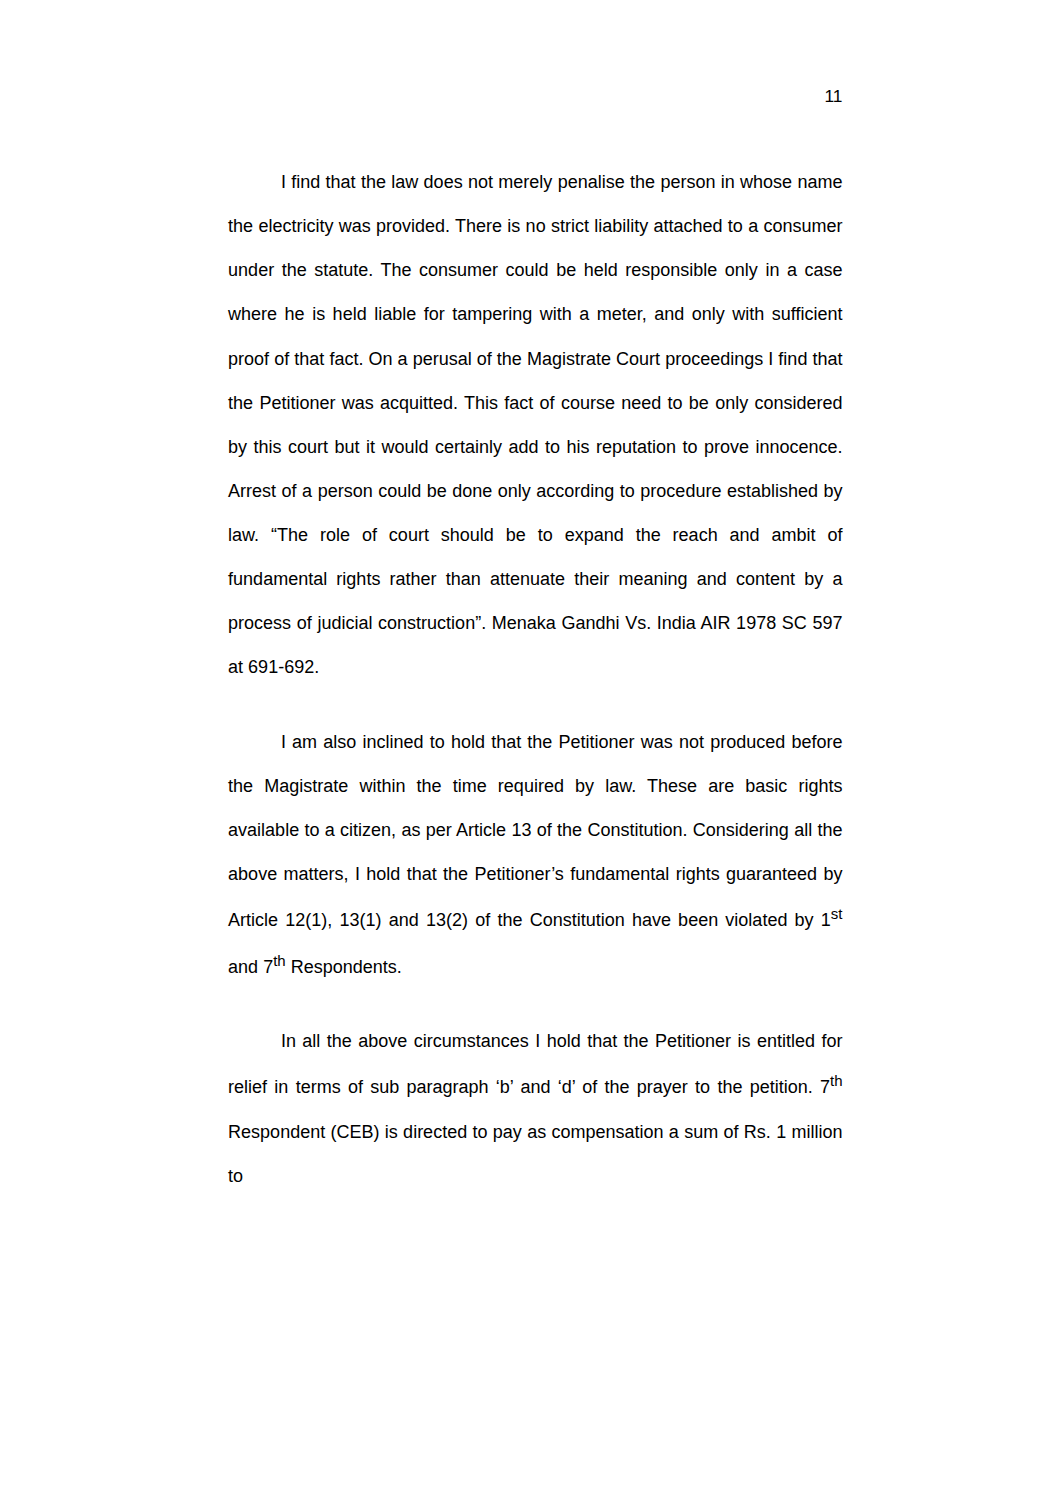11
I find that the law does not merely penalise the person in whose name the electricity was provided. There is no strict liability attached to a consumer under the statute. The consumer could be held responsible only in a case where he is held liable for tampering with a meter, and only with sufficient proof of that fact. On a perusal of the Magistrate Court proceedings I find that the Petitioner was acquitted. This fact of course need to be only considered by this court but it would certainly add to his reputation to prove innocence. Arrest of a person could be done only according to procedure established by law. “The role of court should be to expand the reach and ambit of fundamental rights rather than attenuate their meaning and content by a process of judicial construction”. Menaka Gandhi Vs. India AIR 1978 SC 597 at 691-692.
I am also inclined to hold that the Petitioner was not produced before the Magistrate within the time required by law. These are basic rights available to a citizen, as per Article 13 of the Constitution. Considering all the above matters, I hold that the Petitioner’s fundamental rights guaranteed by Article 12(1), 13(1) and 13(2) of the Constitution have been violated by 1st and 7th Respondents.
In all the above circumstances I hold that the Petitioner is entitled for relief in terms of sub paragraph ‘b’ and ‘d’ of the prayer to the petition. 7th Respondent (CEB) is directed to pay as compensation a sum of Rs. 1 million to